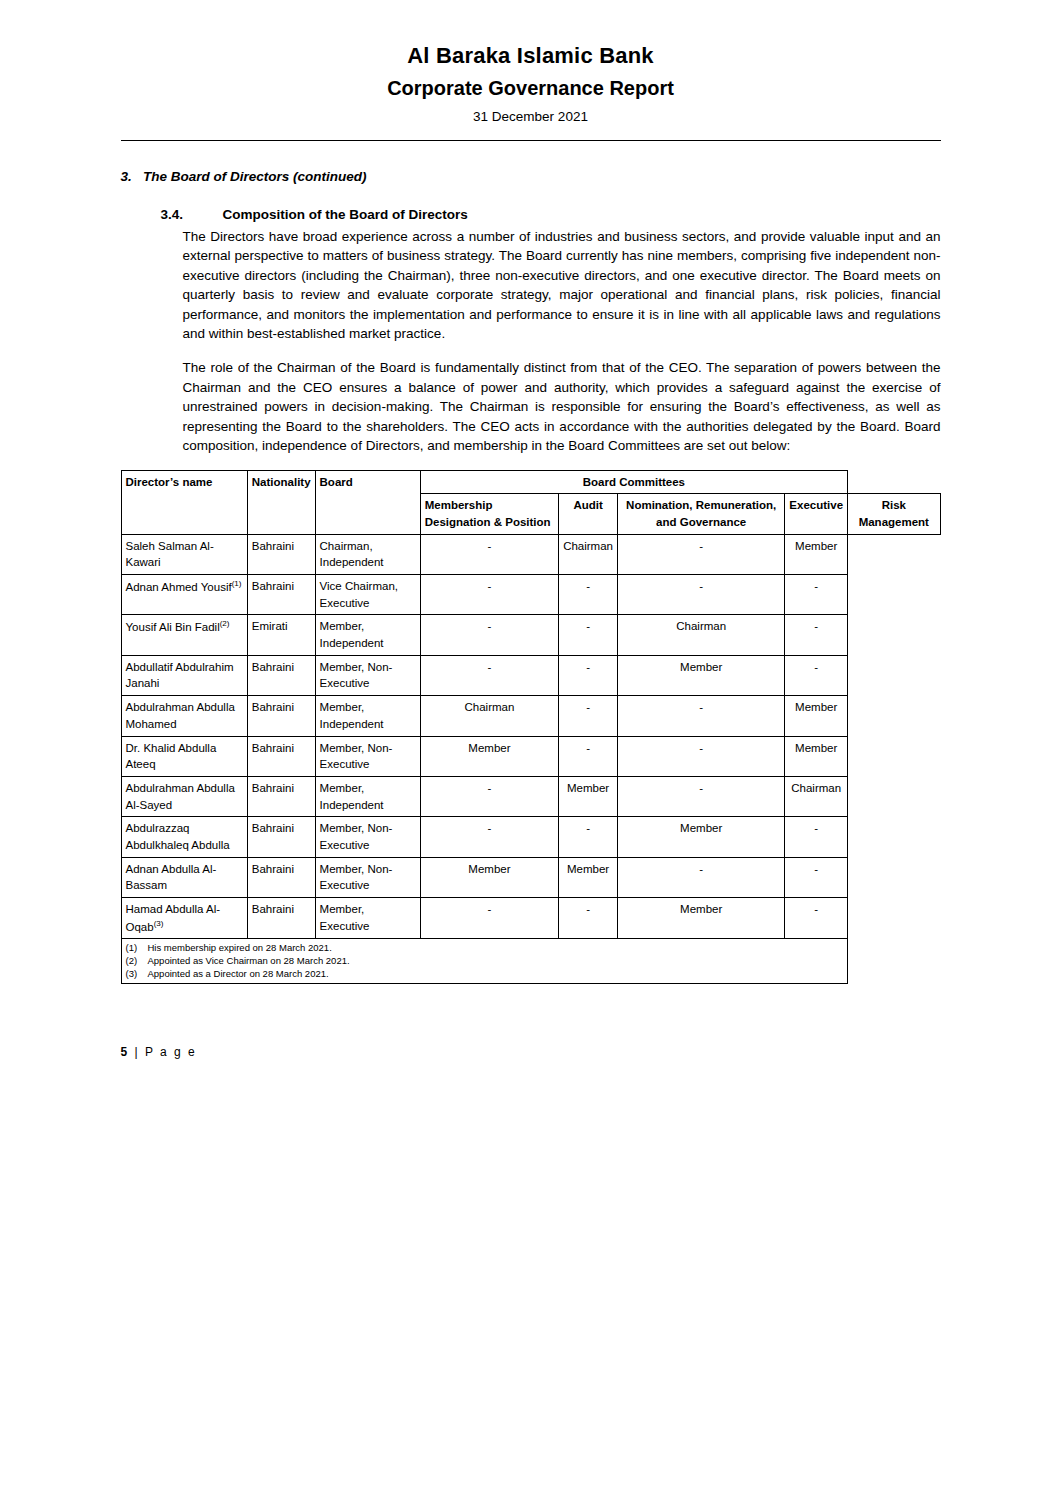Al Baraka Islamic Bank
Corporate Governance Report
31 December 2021
3. The Board of Directors (continued)
3.4. Composition of the Board of Directors
The Directors have broad experience across a number of industries and business sectors, and provide valuable input and an external perspective to matters of business strategy. The Board currently has nine members, comprising five independent non-executive directors (including the Chairman), three non-executive directors, and one executive director. The Board meets on quarterly basis to review and evaluate corporate strategy, major operational and financial plans, risk policies, financial performance, and monitors the implementation and performance to ensure it is in line with all applicable laws and regulations and within best-established market practice.
The role of the Chairman of the Board is fundamentally distinct from that of the CEO. The separation of powers between the Chairman and the CEO ensures a balance of power and authority, which provides a safeguard against the exercise of unrestrained powers in decision-making. The Chairman is responsible for ensuring the Board’s effectiveness, as well as representing the Board to the shareholders. The CEO acts in accordance with the authorities delegated by the Board. Board composition, independence of Directors, and membership in the Board Committees are set out below:
| Director’s name | Nationality | Board | Board Committees |
| --- | --- | --- | --- |
| Membership Designation & Position | Audit | Nomination, Remuneration, and Governance | Executive | Risk Management |
| Saleh Salman Al-Kawari | Bahraini | Chairman, Independent | - | Chairman | - | Member |
| Adnan Ahmed Yousif (1) | Bahraini | Vice Chairman, Executive | - | - | - | - |
| Yousif Ali Bin Fadil (2) | Emirati | Member, Independent | - | - | Chairman | - |
| Abdullatif Abdulrahim Janahi | Bahraini | Member, Non-Executive | - | - | Member | - |
| Abdulrahman Abdulla Mohamed | Bahraini | Member, Independent | Chairman | - | - | Member |
| Dr. Khalid Abdulla Ateeq | Bahraini | Member, Non-Executive | Member | - | - | Member |
| Abdulrahman Abdulla Al-Sayed | Bahraini | Member, Independent | - | Member | - | Chairman |
| Abdulrazzaq Abdulkhaleq Abdulla | Bahraini | Member, Non-Executive | - | - | Member | - |
| Adnan Abdulla Al-Bassam | Bahraini | Member, Non-Executive | Member | Member | - | - |
| Hamad Abdulla Al-Oqab (3) | Bahraini | Member, Executive | - | - | Member | - |
| (1) His membership expired on 28 March 2021. (2) Appointed as Vice Chairman on 28 March 2021. (3) Appointed as a Director on 28 March 2021. |
5 | P a g e